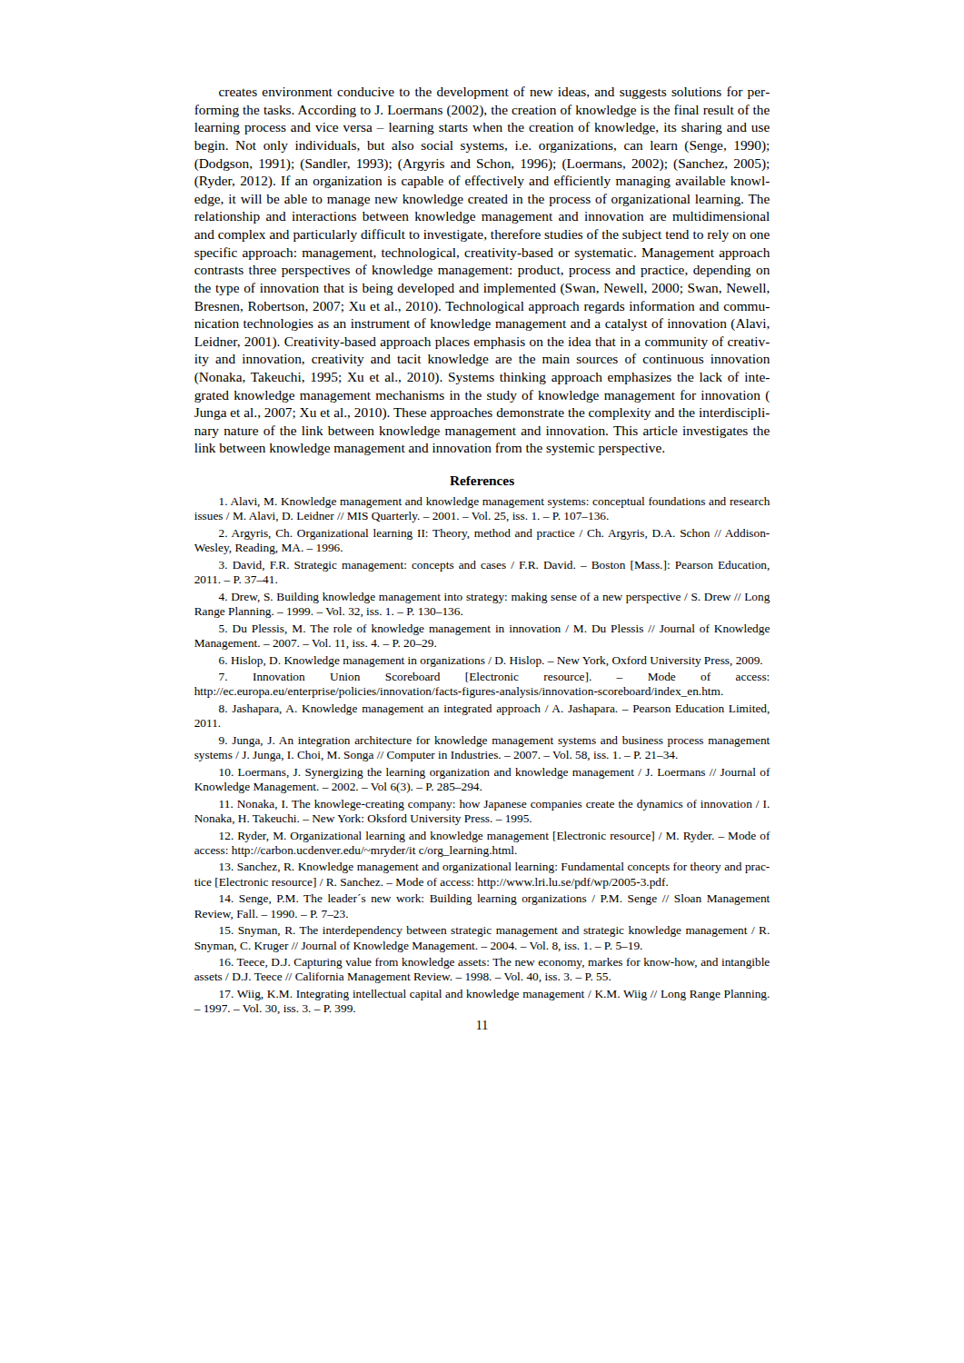creates environment conducive to the development of new ideas, and suggests solutions for performing the tasks. According to J. Loermans (2002), the creation of knowledge is the final result of the learning process and vice versa – learning starts when the creation of knowledge, its sharing and use begin. Not only individuals, but also social systems, i.e. organizations, can learn (Senge, 1990); (Dodgson, 1991); (Sandler, 1993); (Argyris and Schon, 1996); (Loermans, 2002); (Sanchez, 2005); (Ryder, 2012). If an organization is capable of effectively and efficiently managing available knowledge, it will be able to manage new knowledge created in the process of organizational learning. The relationship and interactions between knowledge management and innovation are multidimensional and complex and particularly difficult to investigate, therefore studies of the subject tend to rely on one specific approach: management, technological, creativity-based or systematic. Management approach contrasts three perspectives of knowledge management: product, process and practice, depending on the type of innovation that is being developed and implemented (Swan, Newell, 2000; Swan, Newell, Bresnen, Robertson, 2007; Xu et al., 2010). Technological approach regards information and communication technologies as an instrument of knowledge management and a catalyst of innovation (Alavi, Leidner, 2001). Creativity-based approach places emphasis on the idea that in a community of creativity and innovation, creativity and tacit knowledge are the main sources of continuous innovation (Nonaka, Takeuchi, 1995; Xu et al., 2010). Systems thinking approach emphasizes the lack of integrated knowledge management mechanisms in the study of knowledge management for innovation ( Junga et al., 2007; Xu et al., 2010). These approaches demonstrate the complexity and the interdisciplinary nature of the link between knowledge management and innovation. This article investigates the link between knowledge management and innovation from the systemic perspective.
References
Alavi, M. Knowledge management and knowledge management systems: conceptual foundations and research issues / M. Alavi, D. Leidner // MIS Quarterly. – 2001. – Vol. 25, iss. 1. – P. 107–136.
Argyris, Ch. Organizational learning II: Theory, method and practice / Ch. Argyris, D.A. Schon // Addison-Wesley, Reading, MA. – 1996.
David, F.R. Strategic management: concepts and cases / F.R. David. – Boston [Mass.]: Pearson Education, 2011. – P. 37–41.
Drew, S. Building knowledge management into strategy: making sense of a new perspective / S. Drew // Long Range Planning. – 1999. – Vol. 32, iss. 1. – P. 130–136.
Du Plessis, M. The role of knowledge management in innovation / M. Du Plessis // Journal of Knowledge Management. – 2007. – Vol. 11, iss. 4. – P. 20–29.
Hislop, D. Knowledge management in organizations / D. Hislop. – New York, Oxford University Press, 2009.
Innovation Union Scoreboard [Electronic resource]. – Mode of access: http://ec.europa.eu/enterprise/policies/innovation/facts-figures-analysis/innovation-scoreboard/index_en.htm.
Jashapara, A. Knowledge management an integrated approach / A. Jashapara. – Pearson Education Limited, 2011.
Junga, J. An integration architecture for knowledge management systems and business process management systems / J. Junga, I. Choi, M. Songa // Computer in Industries. – 2007. – Vol. 58, iss. 1. – P. 21–34.
Loermans, J. Synergizing the learning organization and knowledge management / J. Loermans // Journal of Knowledge Management. – 2002. – Vol 6(3). – P. 285–294.
Nonaka, I. The knowlege-creating company: how Japanese companies create the dynamics of innovation / I. Nonaka, H. Takeuchi. – New York: Oksford University Press. – 1995.
Ryder, M. Organizational learning and knowledge management [Electronic resource] / M. Ryder. – Mode of access: http://carbon.ucdenver.edu/~mryder/it c/org_learning.html.
Sanchez, R. Knowledge management and organizational learning: Fundamental concepts for theory and practice [Electronic resource] / R. Sanchez. – Mode of access: http://www.lri.lu.se/pdf/wp/2005-3.pdf.
Senge, P.M. The leader´s new work: Building learning organizations / P.M. Senge // Sloan Management Review, Fall. – 1990. – P. 7–23.
Snyman, R. The interdependency between strategic management and strategic knowledge management / R. Snyman, C. Kruger // Journal of Knowledge Management. – 2004. – Vol. 8, iss. 1. – P. 5–19.
Teece, D.J. Capturing value from knowledge assets: The new economy, markes for know-how, and intangible assets / D.J. Teece // California Management Review. – 1998. – Vol. 40, iss. 3. – P. 55.
Wiig, K.M. Integrating intellectual capital and knowledge management / K.M. Wiig // Long Range Planning. – 1997. – Vol. 30, iss. 3. – P. 399.
11